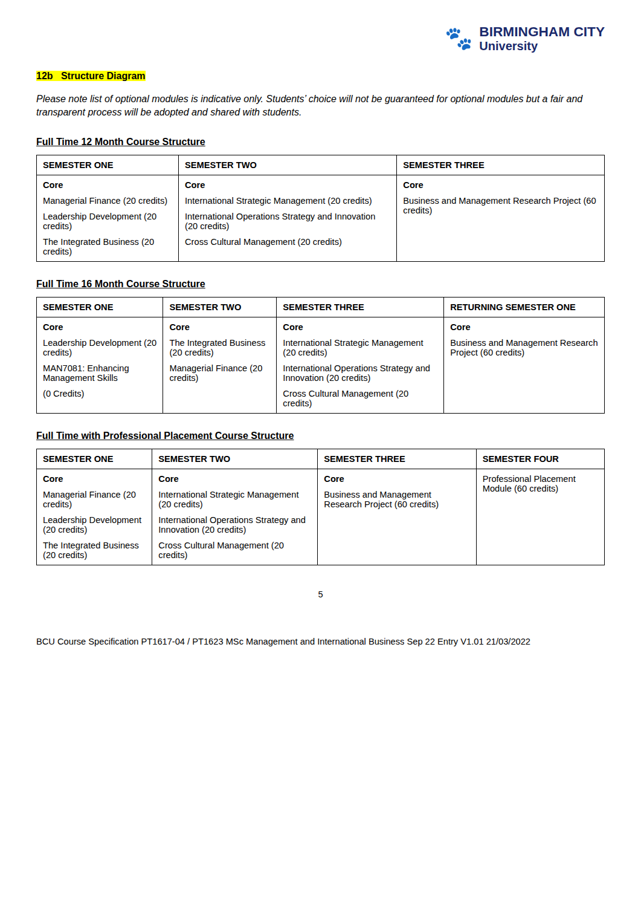🐾 BIRMINGHAM CITY
University
12b Structure Diagram
Please note list of optional modules is indicative only. Students’ choice will not be guaranteed for optional modules but a fair and transparent process will be adopted and shared with students.
Full Time 12 Month Course Structure
| SEMESTER ONE | SEMESTER TWO | SEMESTER THREE |
| --- | --- | --- |
| Core Managerial Finance (20 credits) Leadership Development (20 credits) The Integrated Business (20 credits) | Core International Strategic Management (20 credits) International Operations Strategy and Innovation (20 credits) Cross Cultural Management (20 credits) | Core Business and Management Research Project (60 credits) |
Full Time 16 Month Course Structure
| SEMESTER ONE | SEMESTER TWO | SEMESTER THREE | RETURNING SEMESTER ONE |
| --- | --- | --- | --- |
| Core Leadership Development (20 credits) MAN7081: Enhancing Management Skills (0 Credits) | Core The Integrated Business (20 credits) Managerial Finance (20 credits) | Core International Strategic Management (20 credits) International Operations Strategy and Innovation (20 credits) Cross Cultural Management (20 credits) | Core Business and Management Research Project (60 credits) |
Full Time with Professional Placement Course Structure
| SEMESTER ONE | SEMESTER TWO | SEMESTER THREE | SEMESTER FOUR |
| --- | --- | --- | --- |
| Core Managerial Finance (20 credits) Leadership Development (20 credits) The Integrated Business (20 credits) | Core International Strategic Management (20 credits) International Operations Strategy and Innovation (20 credits) Cross Cultural Management (20 credits) | Core Business and Management Research Project (60 credits) | Professional Placement Module (60 credits) |
5
BCU Course Specification PT1617-04 / PT1623 MSc Management and International Business Sep 22 Entry V1.01 21/03/2022